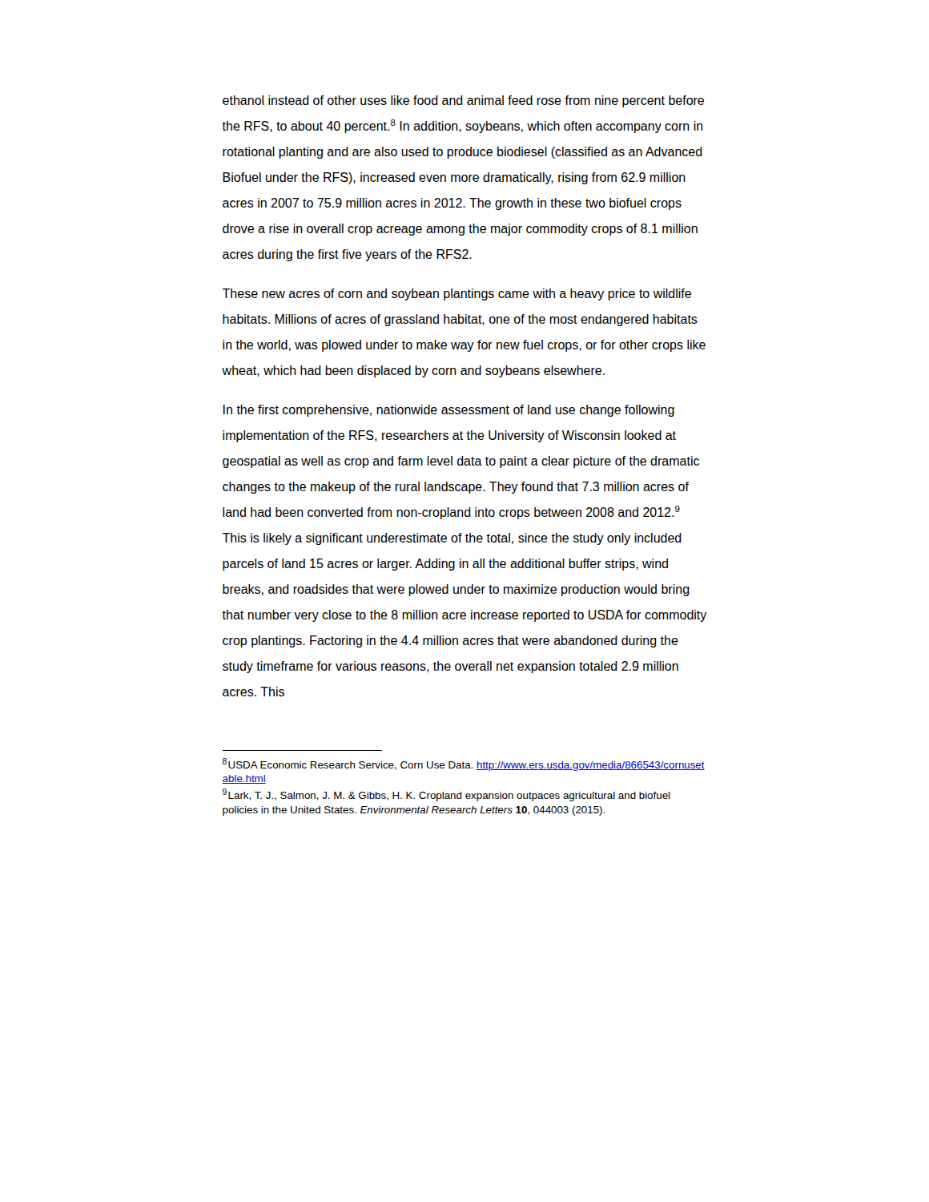ethanol instead of other uses like food and animal feed rose from nine percent before the RFS, to about 40 percent.8 In addition, soybeans, which often accompany corn in rotational planting and are also used to produce biodiesel (classified as an Advanced Biofuel under the RFS), increased even more dramatically, rising from 62.9 million acres in 2007 to 75.9 million acres in 2012. The growth in these two biofuel crops drove a rise in overall crop acreage among the major commodity crops of 8.1 million acres during the first five years of the RFS2.
These new acres of corn and soybean plantings came with a heavy price to wildlife habitats. Millions of acres of grassland habitat, one of the most endangered habitats in the world, was plowed under to make way for new fuel crops, or for other crops like wheat, which had been displaced by corn and soybeans elsewhere.
In the first comprehensive, nationwide assessment of land use change following implementation of the RFS, researchers at the University of Wisconsin looked at geospatial as well as crop and farm level data to paint a clear picture of the dramatic changes to the makeup of the rural landscape. They found that 7.3 million acres of land had been converted from non-cropland into crops between 2008 and 2012.9 This is likely a significant underestimate of the total, since the study only included parcels of land 15 acres or larger. Adding in all the additional buffer strips, wind breaks, and roadsides that were plowed under to maximize production would bring that number very close to the 8 million acre increase reported to USDA for commodity crop plantings. Factoring in the 4.4 million acres that were abandoned during the study timeframe for various reasons, the overall net expansion totaled 2.9 million acres. This
8 USDA Economic Research Service, Corn Use Data. http://www.ers.usda.gov/media/866543/cornusetable.html
9 Lark, T. J., Salmon, J. M. & Gibbs, H. K. Cropland expansion outpaces agricultural and biofuel policies in the United States. Environmental Research Letters 10, 044003 (2015).